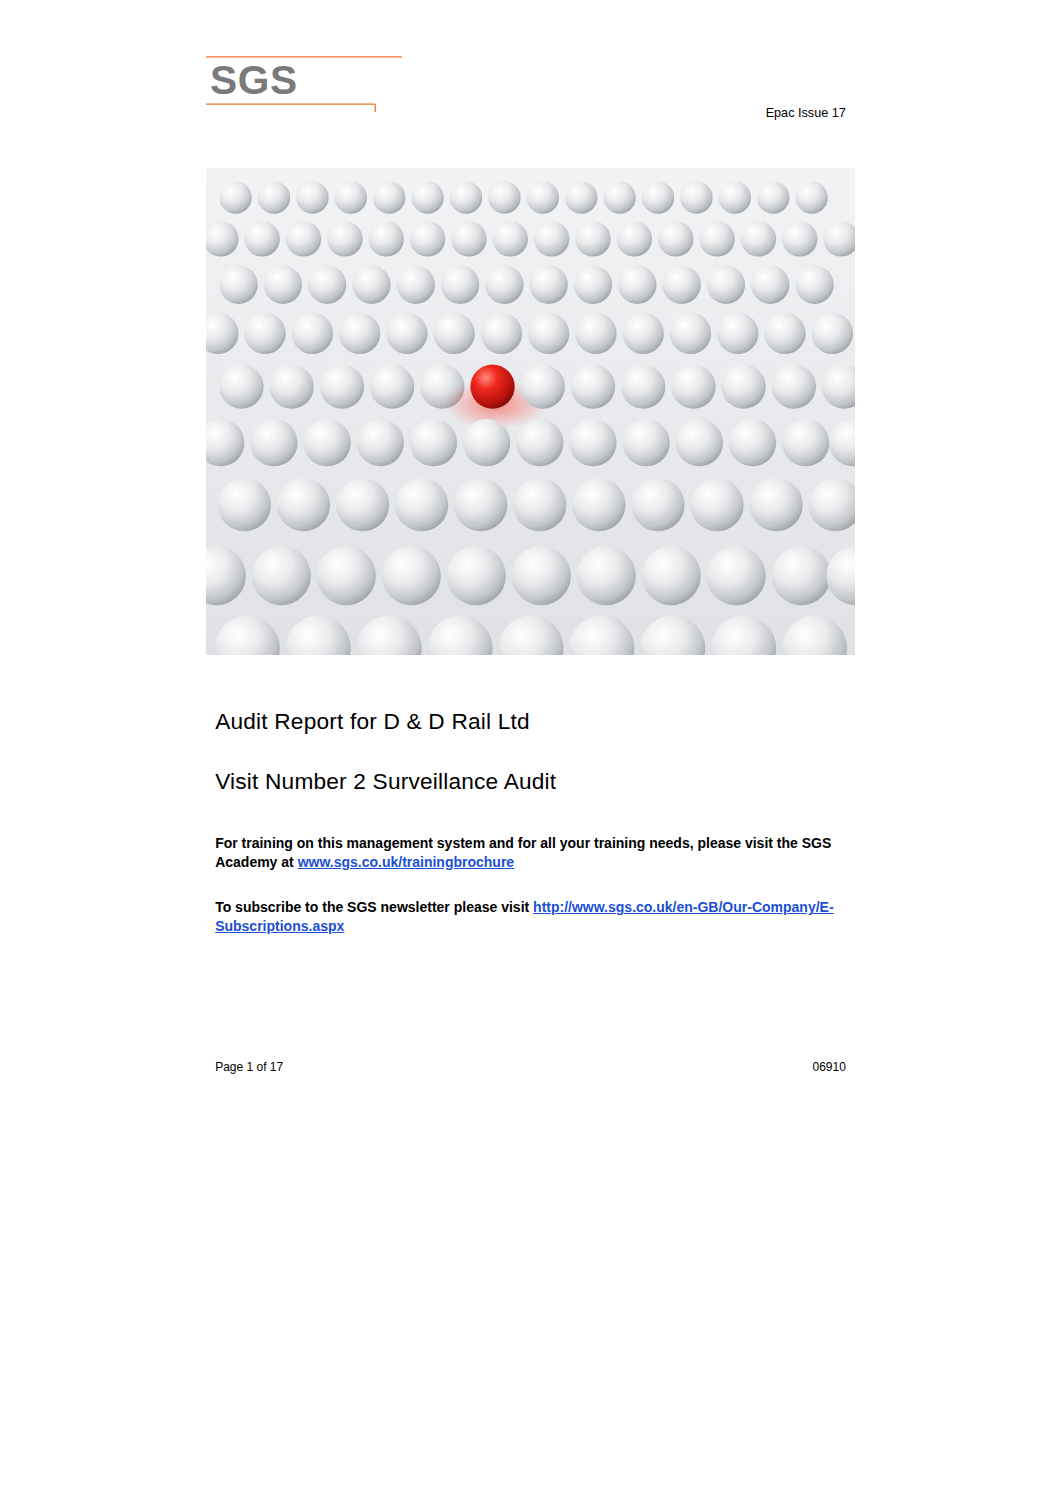SGS
Epac Issue 17
Audit Report for D & D Rail Ltd
Visit Number 2 Surveillance Audit
For training on this management system and for all your training needs, please visit the SGS Academy at www.sgs.co.uk/trainingbrochure
To subscribe to the SGS newsletter please visit http://www.sgs.co.uk/en-GB/Our-Company/E-Subscriptions.aspx
Page 1 of 17 06910